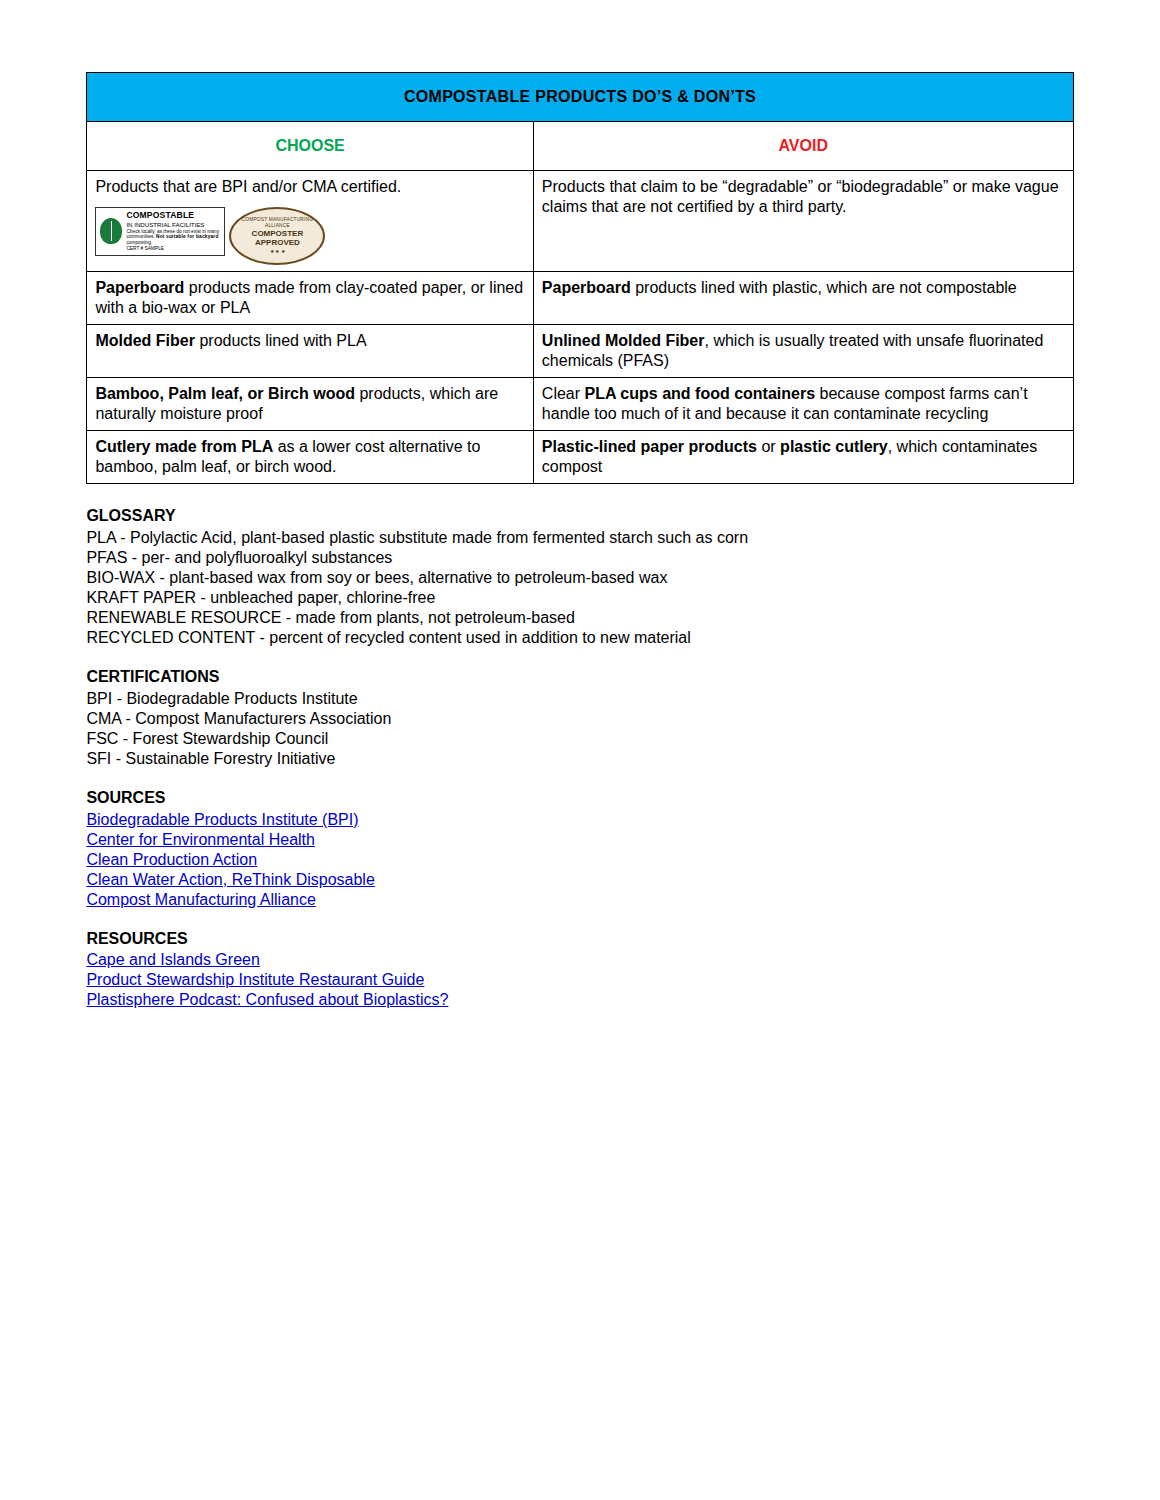| COMPOSTABLE PRODUCTS DO’S & DON’TS |
| --- |
| CHOOSE | AVOID |
| Products that are BPI and/or CMA certified. COMPOSTABLE IN INDUSTRIAL FACILITIES Check locally, as these do not exist in many communities. Not suitable for backyard composting. CERT # SAMPLE COMPOST MANUFACTURING ALLIANCE COMPOSTER APPROVED ★ ★ ★ | Products that claim to be “degradable” or “biodegradable” or make vague claims that are not certified by a third party. |
| Paperboard products made from clay-coated paper, or lined with a bio-wax or PLA | Paperboard products lined with plastic, which are not compostable |
| Molded Fiber products lined with PLA | Unlined Molded Fiber , which is usually treated with unsafe fluorinated chemicals (PFAS) |
| Bamboo, Palm leaf, or Birch wood products, which are naturally moisture proof | Clear PLA cups and food containers because compost farms can’t handle too much of it and because it can contaminate recycling |
| Cutlery made from PLA as a lower cost alternative to bamboo, palm leaf, or birch wood. | Plastic-lined paper products or plastic cutlery , which contaminates compost |
GLOSSARY
PLA - Polylactic Acid, plant-based plastic substitute made from fermented starch such as corn
PFAS - per- and polyfluoroalkyl substances
BIO-WAX - plant-based wax from soy or bees, alternative to petroleum-based wax
KRAFT PAPER - unbleached paper, chlorine-free
RENEWABLE RESOURCE - made from plants, not petroleum-based
RECYCLED CONTENT - percent of recycled content used in addition to new material
CERTIFICATIONS
BPI - Biodegradable Products Institute
CMA - Compost Manufacturers Association
FSC - Forest Stewardship Council
SFI - Sustainable Forestry Initiative
SOURCES
Biodegradable Products Institute (BPI)
Center for Environmental Health
Clean Production Action
Clean Water Action, ReThink Disposable
Compost Manufacturing Alliance
RESOURCES
Cape and Islands Green
Product Stewardship Institute Restaurant Guide
Plastisphere Podcast: Confused about Bioplastics?